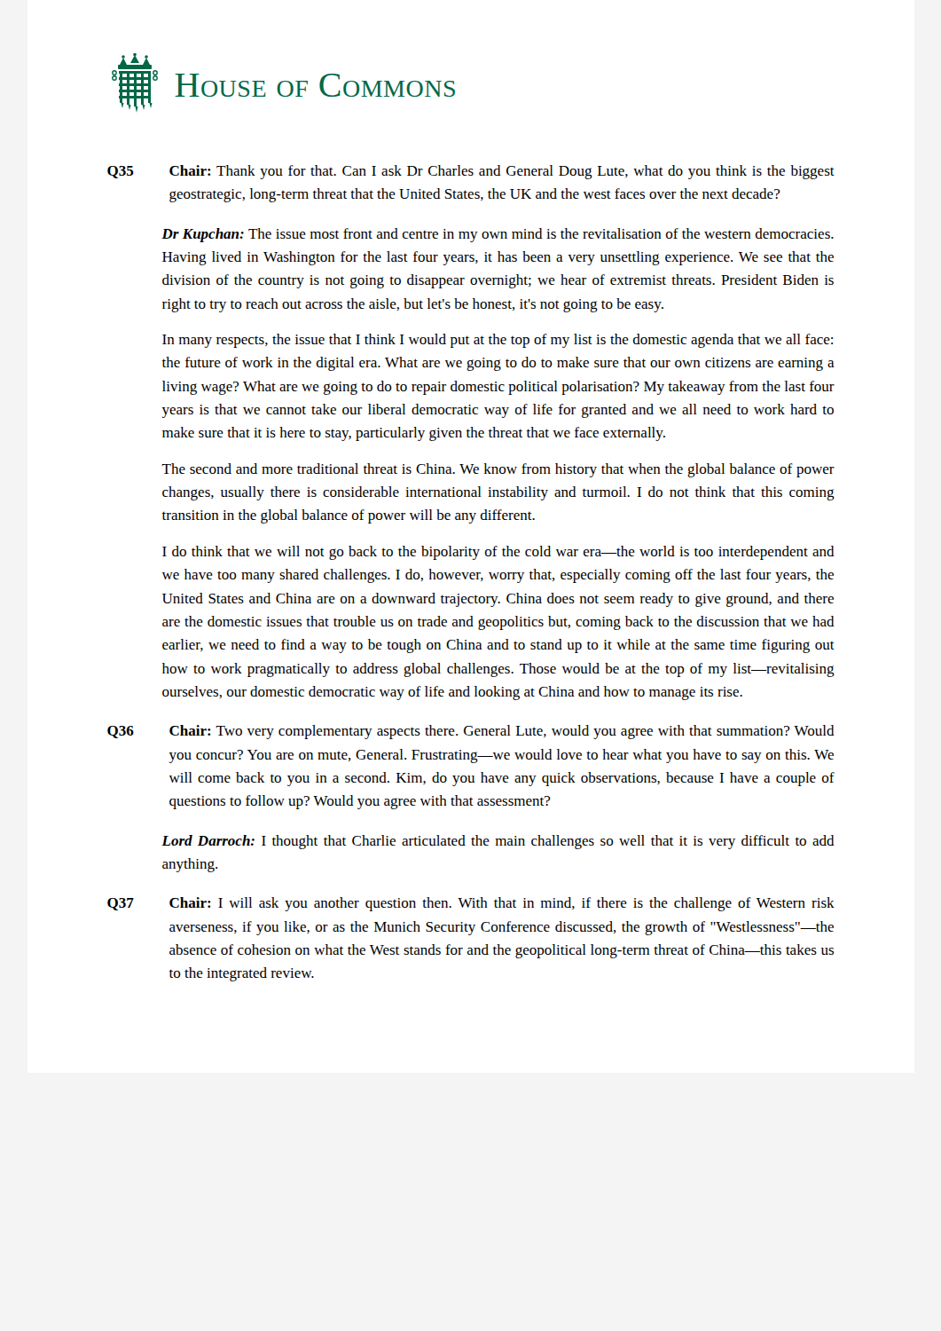House of Commons
Q35
Chair: Thank you for that. Can I ask Dr Charles and General Doug Lute, what do you think is the biggest geostrategic, long-term threat that the United States, the UK and the west faces over the next decade?
Dr Kupchan: The issue most front and centre in my own mind is the revitalisation of the western democracies. Having lived in Washington for the last four years, it has been a very unsettling experience. We see that the division of the country is not going to disappear overnight; we hear of extremist threats. President Biden is right to try to reach out across the aisle, but let's be honest, it's not going to be easy.
In many respects, the issue that I think I would put at the top of my list is the domestic agenda that we all face: the future of work in the digital era. What are we going to do to make sure that our own citizens are earning a living wage? What are we going to do to repair domestic political polarisation? My takeaway from the last four years is that we cannot take our liberal democratic way of life for granted and we all need to work hard to make sure that it is here to stay, particularly given the threat that we face externally.
The second and more traditional threat is China. We know from history that when the global balance of power changes, usually there is considerable international instability and turmoil. I do not think that this coming transition in the global balance of power will be any different.
I do think that we will not go back to the bipolarity of the cold war era—the world is too interdependent and we have too many shared challenges. I do, however, worry that, especially coming off the last four years, the United States and China are on a downward trajectory. China does not seem ready to give ground, and there are the domestic issues that trouble us on trade and geopolitics but, coming back to the discussion that we had earlier, we need to find a way to be tough on China and to stand up to it while at the same time figuring out how to work pragmatically to address global challenges. Those would be at the top of my list—revitalising ourselves, our domestic democratic way of life and looking at China and how to manage its rise.
Q36
Chair: Two very complementary aspects there. General Lute, would you agree with that summation? Would you concur? You are on mute, General. Frustrating—we would love to hear what you have to say on this. We will come back to you in a second. Kim, do you have any quick observations, because I have a couple of questions to follow up? Would you agree with that assessment?
Lord Darroch: I thought that Charlie articulated the main challenges so well that it is very difficult to add anything.
Q37
Chair: I will ask you another question then. With that in mind, if there is the challenge of Western risk averseness, if you like, or as the Munich Security Conference discussed, the growth of "Westlessness"—the absence of cohesion on what the West stands for and the geopolitical long-term threat of China—this takes us to the integrated review.